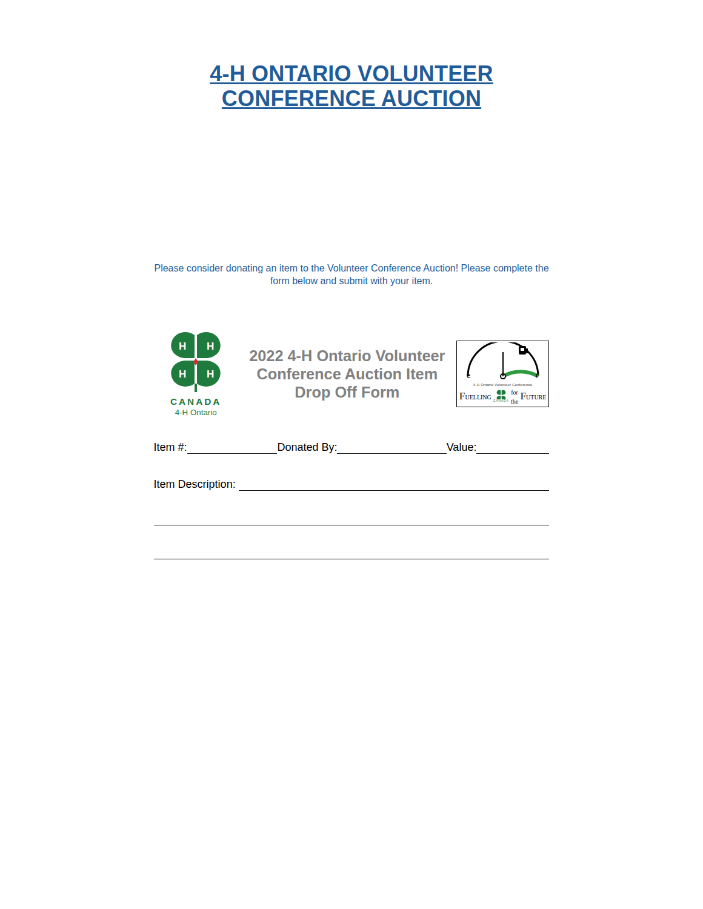4-H ONTARIO VOLUNTEER CONFERENCE AUCTION
Please consider donating an item to the Volunteer Conference Auction! Please complete the form below and submit with your item.
H H H H
CANADA
4-H Ontario
2022 4-H Ontario Volunteer Conference Auction Item Drop Off Form
E F
4-H Ontario Volunteer Conference
FUELLING CANADA for the FUTURE
Item #: Donated By: Value:
Item Description: